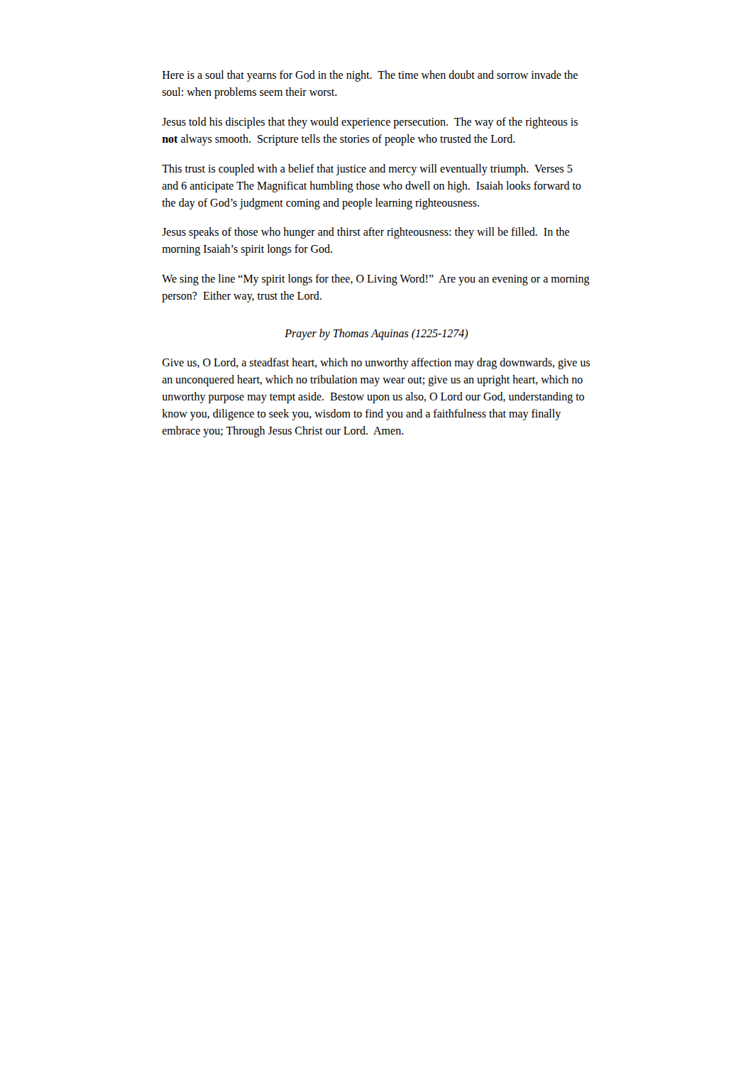Here is a soul that yearns for God in the night. The time when doubt and sorrow invade the soul: when problems seem their worst.
Jesus told his disciples that they would experience persecution. The way of the righteous is not always smooth. Scripture tells the stories of people who trusted the Lord.
This trust is coupled with a belief that justice and mercy will eventually triumph. Verses 5 and 6 anticipate The Magnificat humbling those who dwell on high. Isaiah looks forward to the day of God’s judgment coming and people learning righteousness.
Jesus speaks of those who hunger and thirst after righteousness: they will be filled. In the morning Isaiah’s spirit longs for God.
We sing the line “My spirit longs for thee, O Living Word!” Are you an evening or a morning person? Either way, trust the Lord.
Prayer by Thomas Aquinas (1225-1274)
Give us, O Lord, a steadfast heart, which no unworthy affection may drag downwards, give us an unconquered heart, which no tribulation may wear out; give us an upright heart, which no unworthy purpose may tempt aside. Bestow upon us also, O Lord our God, understanding to know you, diligence to seek you, wisdom to find you and a faithfulness that may finally embrace you; Through Jesus Christ our Lord. Amen.